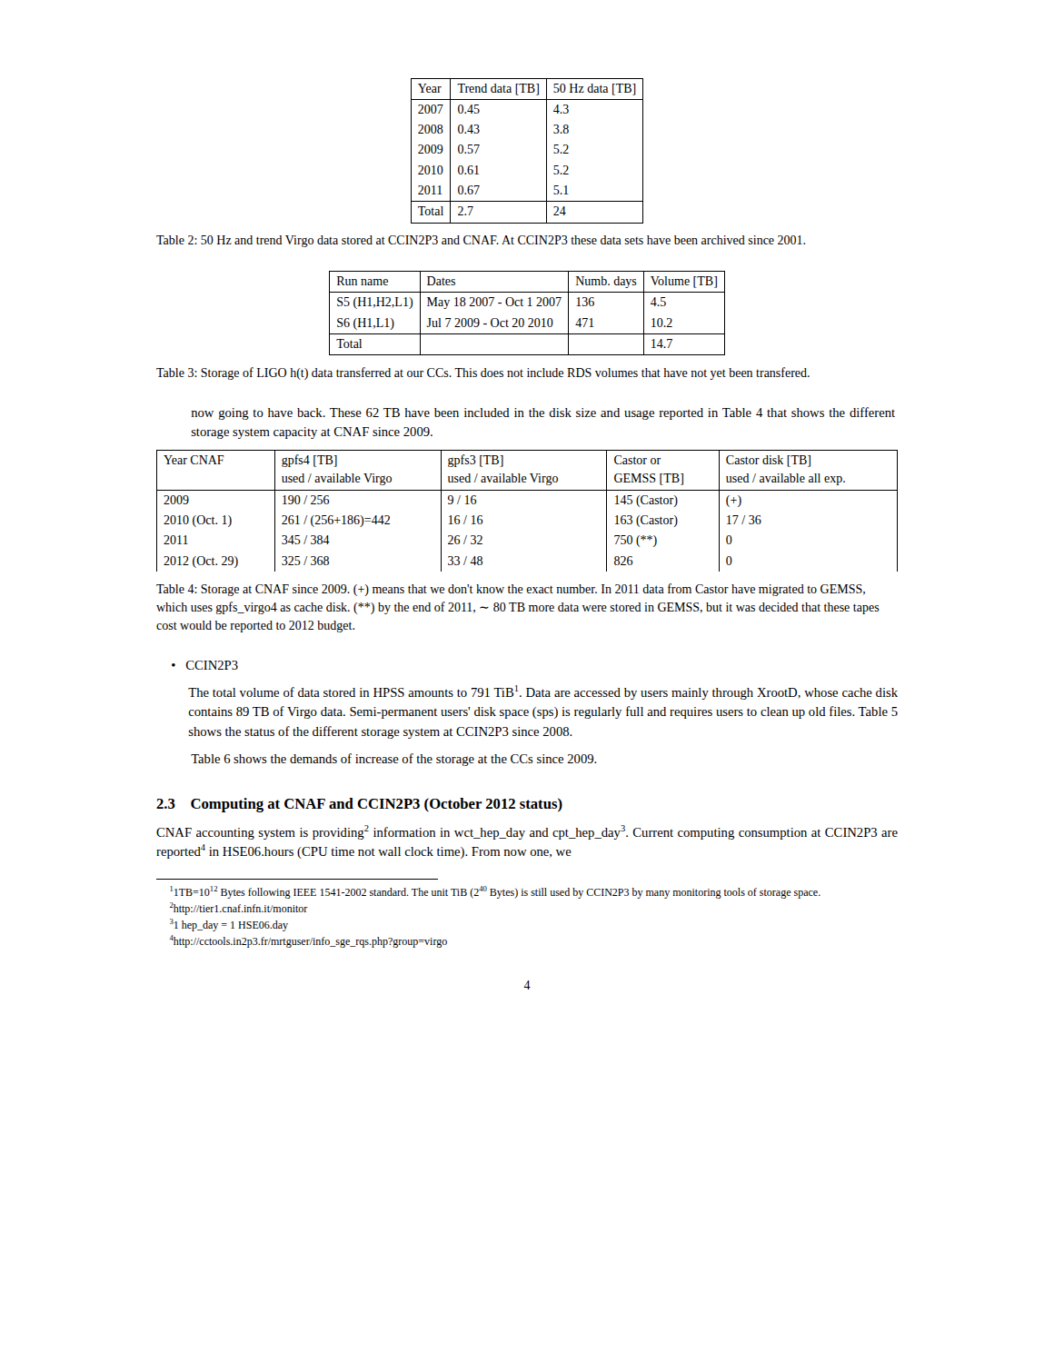| Year | Trend data [TB] | 50 Hz data [TB] |
| --- | --- | --- |
| 2007 | 0.45 | 4.3 |
| 2008 | 0.43 | 3.8 |
| 2009 | 0.57 | 5.2 |
| 2010 | 0.61 | 5.2 |
| 2011 | 0.67 | 5.1 |
| Total | 2.7 | 24 |
Table 2: 50 Hz and trend Virgo data stored at CCIN2P3 and CNAF. At CCIN2P3 these data sets have been archived since 2001.
| Run name | Dates | Numb. days | Volume [TB] |
| --- | --- | --- | --- |
| S5 (H1,H2,L1) | May 18 2007 - Oct 1 2007 | 136 | 4.5 |
| S6 (H1,L1) | Jul 7 2009 - Oct 20 2010 | 471 | 10.2 |
| Total | | | 14.7 |
Table 3: Storage of LIGO h(t) data transferred at our CCs. This does not include RDS volumes that have not yet been transfered.
now going to have back. These 62 TB have been included in the disk size and usage reported in Table 4 that shows the different storage system capacity at CNAF since 2009.
| Year CNAF | gpfs4 [TB] used / available Virgo | gpfs3 [TB] used / available Virgo | Castor or GEMSS [TB] | Castor disk [TB] used / available all exp. |
| --- | --- | --- | --- | --- |
| 2009 | 190 / 256 | 9 / 16 | 145 (Castor) | (+) |
| 2010 (Oct. 1) | 261 / (256+186)=442 | 16 / 16 | 163 (Castor) | 17 / 36 |
| 2011 | 345 / 384 | 26 / 32 | 750 (**) | 0 |
| 2012 (Oct. 29) | 325 / 368 | 33 / 48 | 826 | 0 |
Table 4: Storage at CNAF since 2009. (+) means that we don't know the exact number. In 2011 data from Castor have migrated to GEMSS, which uses gpfs_virgo4 as cache disk. (**) by the end of 2011, ∼ 80 TB more data were stored in GEMSS, but it was decided that these tapes cost would be reported to 2012 budget.
CCIN2P3
The total volume of data stored in HPSS amounts to 791 TiB1. Data are accessed by users mainly through XrootD, whose cache disk contains 89 TB of Virgo data. Semi-permanent users' disk space (sps) is regularly full and requires users to clean up old files. Table 5 shows the status of the different storage system at CCIN2P3 since 2008.
Table 6 shows the demands of increase of the storage at the CCs since 2009.
2.3 Computing at CNAF and CCIN2P3 (October 2012 status)
CNAF accounting system is providing2 information in wct_hep_day and cpt_hep_day3. Current computing consumption at CCIN2P3 are reported4 in HSE06.hours (CPU time not wall clock time). From now one, we
11TB=1012 Bytes following IEEE 1541-2002 standard. The unit TiB (240 Bytes) is still used by CCIN2P3 by many monitoring tools of storage space.
2http://tier1.cnaf.infn.it/monitor
31 hep_day = 1 HSE06.day
4http://cctools.in2p3.fr/mrtguser/info_sge_rqs.php?group=virgo
4